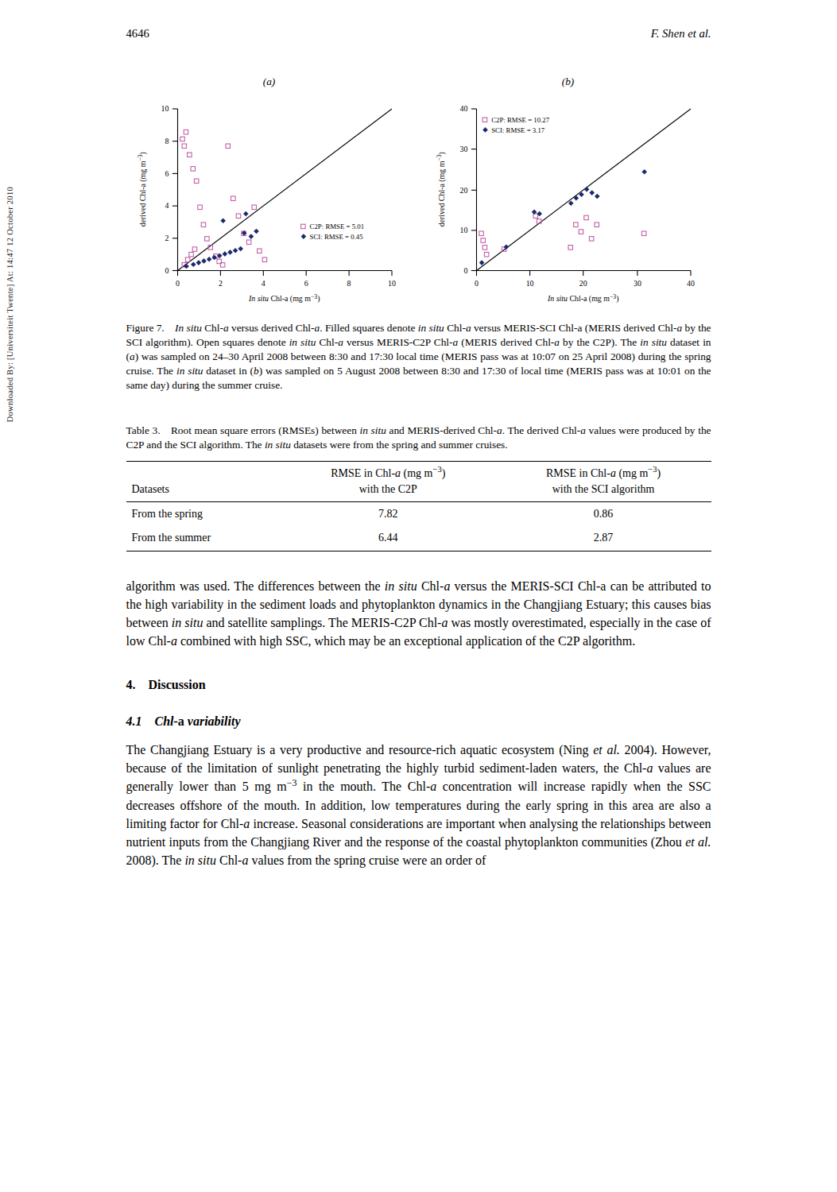Downloaded By: [Universiteit Twente] At: 14:47 12 October 2010
4646 F. Shen et al.
(a)
0 2 4 6 8 10 0 2 4 6 8 10 derived Chl-a (mg m−3) In situ Chl-a (mg m−3) C2P: RMSE = 5.01 SCI: RMSE = 0.45
(b)
0 10 20 30 40 0 10 20 30 40 derived Chl-a (mg m−3) In situ Chl-a (mg m−3) C2P: RMSE = 10.27 SCI: RMSE = 3.17
Figure 7. In situ Chl-a versus derived Chl-a. Filled squares denote in situ Chl-a versus MERIS-SCI Chl-a (MERIS derived Chl-a by the SCI algorithm). Open squares denote in situ Chl-a versus MERIS-C2P Chl-a (MERIS derived Chl-a by the C2P). The in situ dataset in (a) was sampled on 24–30 April 2008 between 8:30 and 17:30 local time (MERIS pass was at 10:07 on 25 April 2008) during the spring cruise. The in situ dataset in (b) was sampled on 5 August 2008 between 8:30 and 17:30 of local time (MERIS pass was at 10:01 on the same day) during the summer cruise.
Table 3. Root mean square errors (RMSEs) between in situ and MERIS-derived Chl- a . The derived Chl- a values were produced by the C2P and the SCI algorithm. The in situ datasets were from the spring and summer cruises.
| Datasets | RMSE in Chl- a (mg m −3 ) with the C2P | RMSE in Chl- a (mg m −3 ) with the SCI algorithm |
| --- | --- | --- |
| From the spring | 7.82 | 0.86 |
| From the summer | 6.44 | 2.87 |
algorithm was used. The differences between the in situ Chl-a versus the MERIS-SCI Chl-a can be attributed to the high variability in the sediment loads and phytoplankton dynamics in the Changjiang Estuary; this causes bias between in situ and satellite samplings. The MERIS-C2P Chl-a was mostly overestimated, especially in the case of low Chl-a combined with high SSC, which may be an exceptional application of the C2P algorithm.
4. Discussion
4.1 Chl-a variability
The Changjiang Estuary is a very productive and resource-rich aquatic ecosystem (Ning et al. 2004). However, because of the limitation of sunlight penetrating the highly turbid sediment-laden waters, the Chl-a values are generally lower than 5 mg m−3 in the mouth. The Chl-a concentration will increase rapidly when the SSC decreases offshore of the mouth. In addition, low temperatures during the early spring in this area are also a limiting factor for Chl-a increase. Seasonal considerations are important when analysing the relationships between nutrient inputs from the Changjiang River and the response of the coastal phytoplankton communities (Zhou et al. 2008). The in situ Chl-a values from the spring cruise were an order of